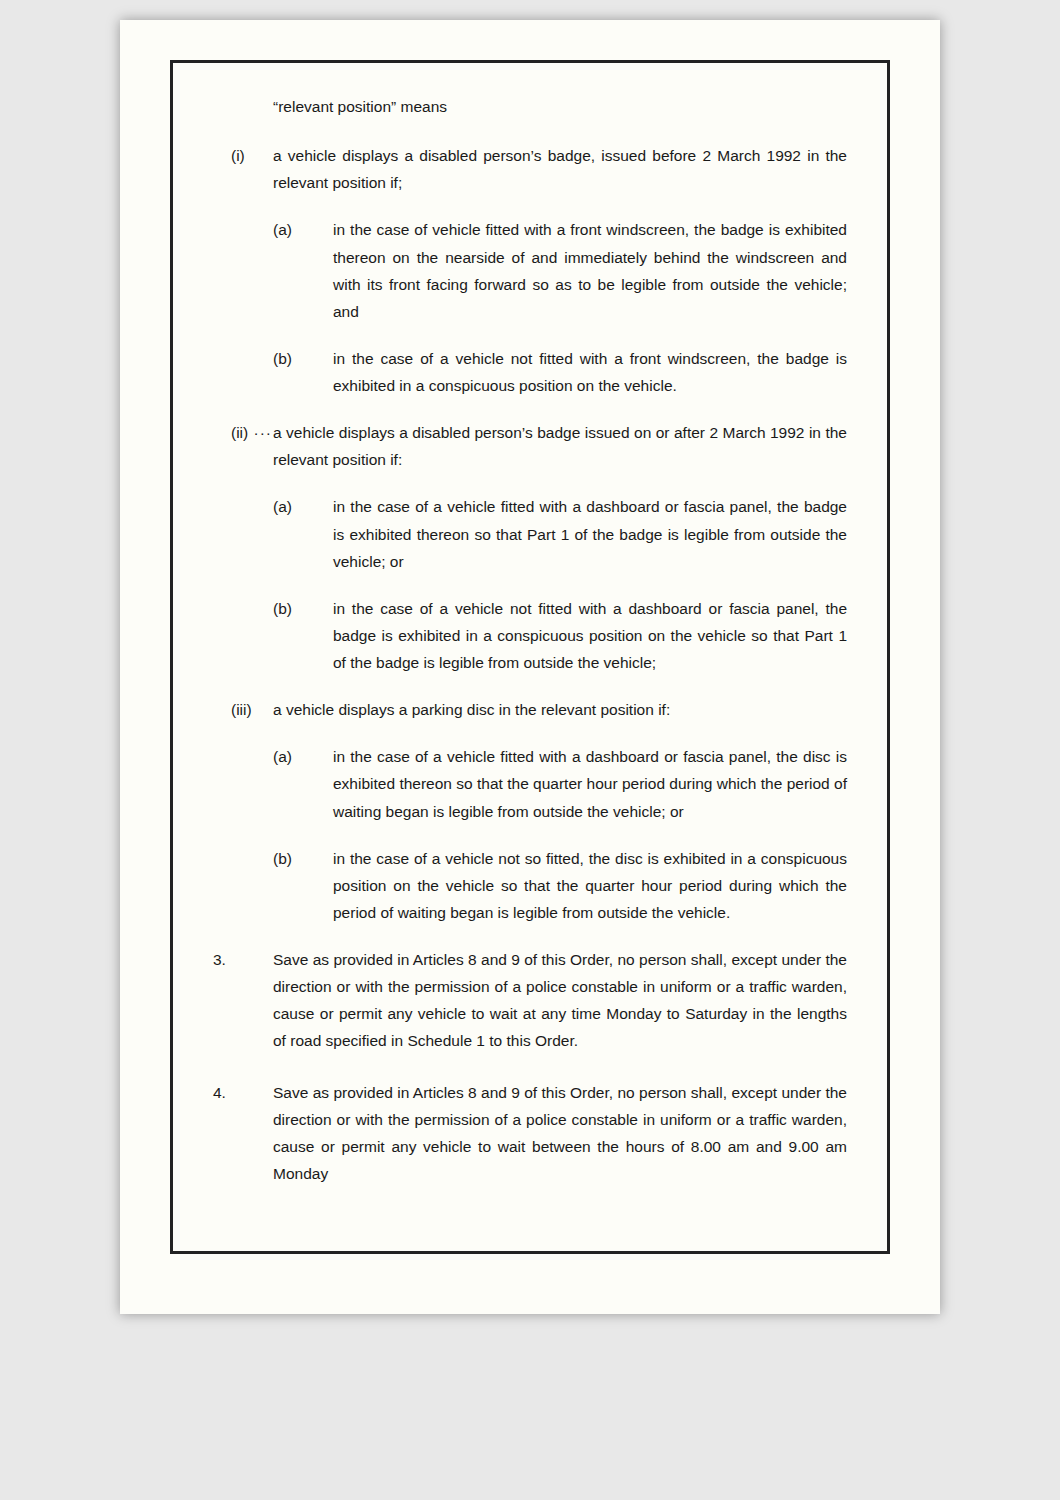“relevant position” means
(i)
a vehicle displays a disabled person’s badge, issued before 2 March 1992 in the relevant position if;
(a)
in the case of vehicle fitted with a front windscreen, the badge is exhibited thereon on the nearside of and immediately behind the windscreen and with its front facing forward so as to be legible from outside the vehicle; and
(b)
in the case of a vehicle not fitted with a front windscreen, the badge is exhibited in a conspicuous position on the vehicle.
(ii) ···
a vehicle displays a disabled person’s badge issued on or after 2 March 1992 in the relevant position if:
(a)
in the case of a vehicle fitted with a dashboard or fascia panel, the badge is exhibited thereon so that Part 1 of the badge is legible from outside the vehicle; or
(b)
in the case of a vehicle not fitted with a dashboard or fascia panel, the badge is exhibited in a conspicuous position on the vehicle so that Part 1 of the badge is legible from outside the vehicle;
(iii)
a vehicle displays a parking disc in the relevant position if:
(a)
in the case of a vehicle fitted with a dashboard or fascia panel, the disc is exhibited thereon so that the quarter hour period during which the period of waiting began is legible from outside the vehicle; or
(b)
in the case of a vehicle not so fitted, the disc is exhibited in a conspicuous position on the vehicle so that the quarter hour period during which the period of waiting began is legible from outside the vehicle.
3.
Save as provided in Articles 8 and 9 of this Order, no person shall, except under the direction or with the permission of a police constable in uniform or a traffic warden, cause or permit any vehicle to wait at any time Monday to Saturday in the lengths of road specified in Schedule 1 to this Order.
4.
Save as provided in Articles 8 and 9 of this Order, no person shall, except under the direction or with the permission of a police constable in uniform or a traffic warden, cause or permit any vehicle to wait between the hours of 8.00 am and 9.00 am Monday